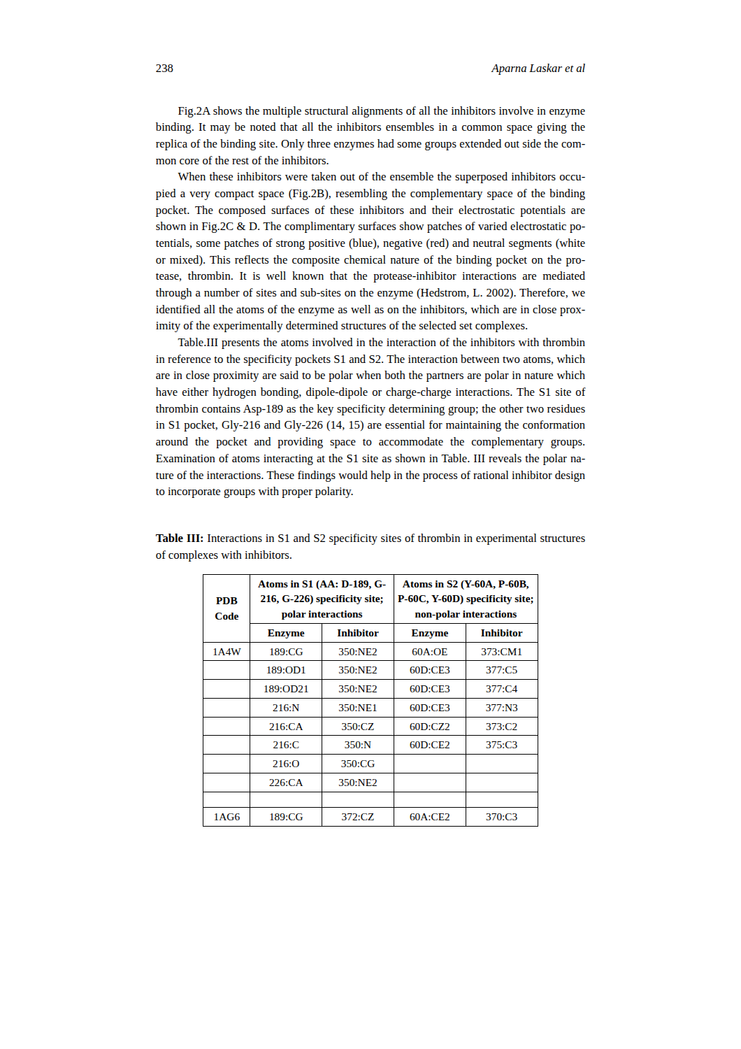238 Aparna Laskar et al
Fig.2A shows the multiple structural alignments of all the inhibitors involve in enzyme binding. It may be noted that all the inhibitors ensembles in a common space giving the replica of the binding site. Only three enzymes had some groups extended out side the common core of the rest of the inhibitors.
When these inhibitors were taken out of the ensemble the superposed inhibitors occupied a very compact space (Fig.2B), resembling the complementary space of the binding pocket. The composed surfaces of these inhibitors and their electrostatic potentials are shown in Fig.2C & D. The complimentary surfaces show patches of varied electrostatic potentials, some patches of strong positive (blue), negative (red) and neutral segments (white or mixed). This reflects the composite chemical nature of the binding pocket on the protease, thrombin. It is well known that the protease-inhibitor interactions are mediated through a number of sites and sub-sites on the enzyme (Hedstrom, L. 2002). Therefore, we identified all the atoms of the enzyme as well as on the inhibitors, which are in close proximity of the experimentally determined structures of the selected set complexes.
Table.III presents the atoms involved in the interaction of the inhibitors with thrombin in reference to the specificity pockets S1 and S2. The interaction between two atoms, which are in close proximity are said to be polar when both the partners are polar in nature which have either hydrogen bonding, dipole-dipole or charge-charge interactions. The S1 site of thrombin contains Asp-189 as the key specificity determining group; the other two residues in S1 pocket, Gly-216 and Gly-226 (14, 15) are essential for maintaining the conformation around the pocket and providing space to accommodate the complementary groups. Examination of atoms interacting at the S1 site as shown in Table. III reveals the polar nature of the interactions. These findings would help in the process of rational inhibitor design to incorporate groups with proper polarity.
Table III: Interactions in S1 and S2 specificity sites of thrombin in experimental structures of complexes with inhibitors.
| PDB Code | Atoms in S1 (AA: D-189, G-216, G-226) specificity site; polar interactions | Atoms in S2 (Y-60A, P-60B, P-60C, Y-60D) specificity site; non-polar interactions |
| --- | --- | --- |
| Enzyme | Inhibitor | Enzyme | Inhibitor |
| 1A4W | 189:CG | 350:NE2 | 60A:OE | 373:CM1 |
| | 189:OD1 | 350:NE2 | 60D:CE3 | 377:C5 |
| | 189:OD21 | 350:NE2 | 60D:CE3 | 377:C4 |
| | 216:N | 350:NE1 | 60D:CE3 | 377:N3 |
| | 216:CA | 350:CZ | 60D:CZ2 | 373:C2 |
| | 216:C | 350:N | 60D:CE2 | 375:C3 |
| | 216:O | 350:CG | | |
| | 226:CA | 350:NE2 | | |
| 1AG6 | 189:CG | 372:CZ | 60A:CE2 | 370:C3 |